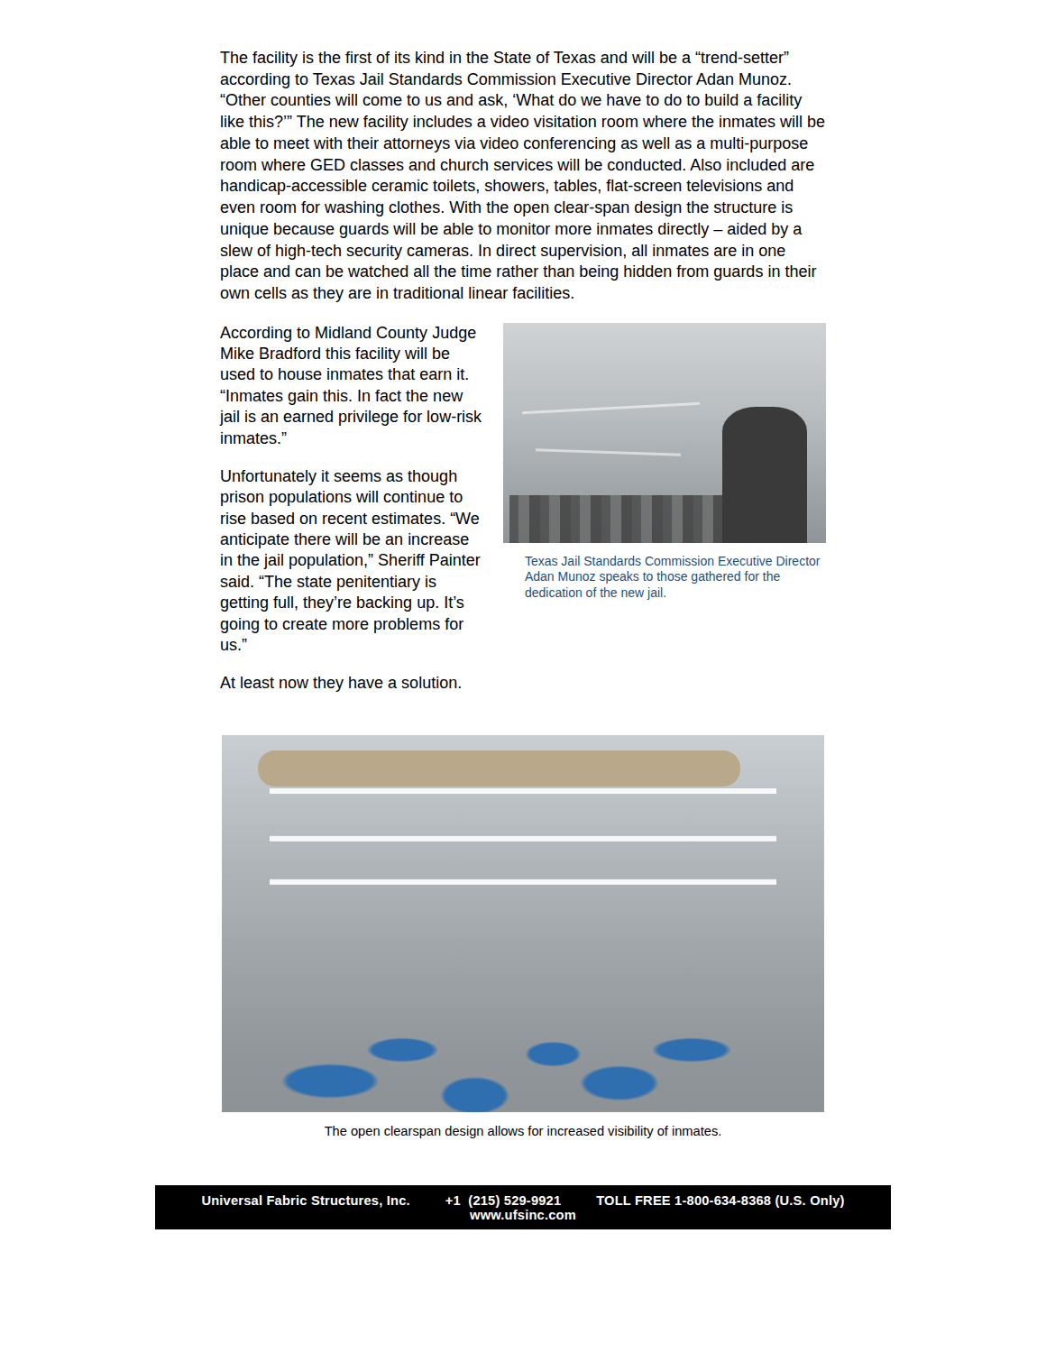The facility is the first of its kind in the State of Texas and will be a “trend-setter” according to Texas Jail Standards Commission Executive Director Adan Munoz. “Other counties will come to us and ask, ‘What do we have to do to build a facility like this?’” The new facility includes a video visitation room where the inmates will be able to meet with their attorneys via video conferencing as well as a multi-purpose room where GED classes and church services will be conducted. Also included are handicap-accessible ceramic toilets, showers, tables, flat-screen televisions and even room for washing clothes. With the open clear-span design the structure is unique because guards will be able to monitor more inmates directly – aided by a slew of high-tech security cameras. In direct supervision, all inmates are in one place and can be watched all the time rather than being hidden from guards in their own cells as they are in traditional linear facilities.
According to Midland County Judge Mike Bradford this facility will be used to house inmates that earn it. “Inmates gain this. In fact the new jail is an earned privilege for low-risk inmates.”
Unfortunately it seems as though prison populations will continue to rise based on recent estimates. “We anticipate there will be an increase in the jail population,” Sheriff Painter said. “The state penitentiary is getting full, they’re backing up. It’s going to create more problems for us.”
At least now they have a solution.
Texas Jail Standards Commission Executive Director Adan Munoz speaks to those gathered for the dedication of the new jail.
The open clearspan design allows for increased visibility of inmates.
Universal Fabric Structures, Inc. +1 (215) 529-9921 TOLL FREE 1-800-634-8368 (U.S. Only) www.ufsinc.com